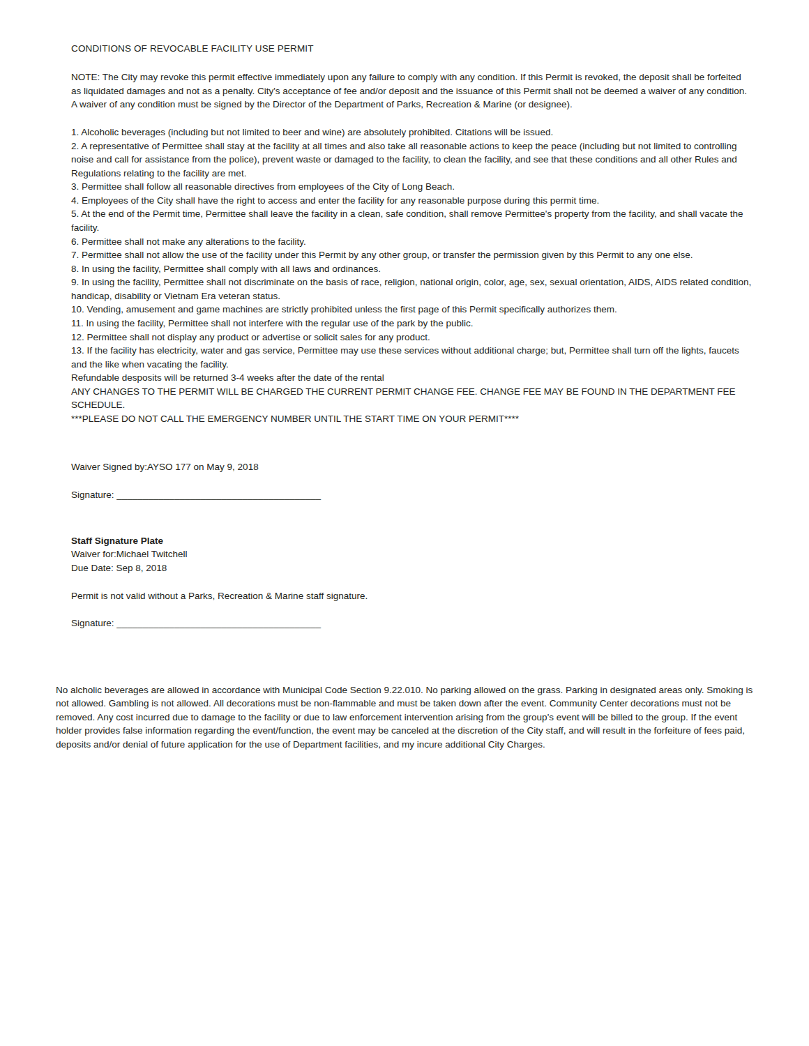CONDITIONS OF REVOCABLE FACILITY USE PERMIT
NOTE: The City may revoke this permit effective immediately upon any failure to comply with any condition. If this Permit is revoked, the deposit shall be forfeited as liquidated damages and not as a penalty. City's acceptance of fee and/or deposit and the issuance of this Permit shall not be deemed a waiver of any condition. A waiver of any condition must be signed by the Director of the Department of Parks, Recreation & Marine (or designee).
1. Alcoholic beverages (including but not limited to beer and wine) are absolutely prohibited. Citations will be issued.
2. A representative of Permittee shall stay at the facility at all times and also take all reasonable actions to keep the peace (including but not limited to controlling noise and call for assistance from the police), prevent waste or damaged to the facility, to clean the facility, and see that these conditions and all other Rules and Regulations relating to the facility are met.
3. Permittee shall follow all reasonable directives from employees of the City of Long Beach.
4. Employees of the City shall have the right to access and enter the facility for any reasonable purpose during this permit time.
5. At the end of the Permit time, Permittee shall leave the facility in a clean, safe condition, shall remove Permittee's property from the facility, and shall vacate the facility.
6. Permittee shall not make any alterations to the facility.
7. Permittee shall not allow the use of the facility under this Permit by any other group, or transfer the permission given by this Permit to any one else.
8. In using the facility, Permittee shall comply with all laws and ordinances.
9. In using the facility, Permittee shall not discriminate on the basis of race, religion, national origin, color, age, sex, sexual orientation, AIDS, AIDS related condition, handicap, disability or Vietnam Era veteran status.
10. Vending, amusement and game machines are strictly prohibited unless the first page of this Permit specifically authorizes them.
11. In using the facility, Permittee shall not interfere with the regular use of the park by the public.
12. Permittee shall not display any product or advertise or solicit sales for any product.
13. If the facility has electricity, water and gas service, Permittee may use these services without additional charge; but, Permittee shall turn off the lights, faucets and the like when vacating the facility.
Refundable desposits will be returned 3-4 weeks after the date of the rental
ANY CHANGES TO THE PERMIT WILL BE CHARGED THE CURRENT PERMIT CHANGE FEE. CHANGE FEE MAY BE FOUND IN THE DEPARTMENT FEE SCHEDULE.
***PLEASE DO NOT CALL THE EMERGENCY NUMBER UNTIL THE START TIME ON YOUR PERMIT****
Waiver Signed by:AYSO 177 on May 9, 2018
Signature: _______________________________________
Staff Signature Plate
Waiver for:Michael Twitchell
Due Date: Sep 8, 2018
Permit is not valid without a Parks, Recreation & Marine staff signature.
Signature: _______________________________________
No alcholic beverages are allowed in accordance with Municipal Code Section 9.22.010. No parking allowed on the grass. Parking in designated areas only. Smoking is not allowed. Gambling is not allowed. All decorations must be non-flammable and must be taken down after the event. Community Center decorations must not be removed. Any cost incurred due to damage to the facility or due to law enforcement intervention arising from the group's event will be billed to the group. If the event holder provides false information regarding the event/function, the event may be canceled at the discretion of the City staff, and will result in the forfeiture of fees paid, deposits and/or denial of future application for the use of Department facilities, and my incure additional City Charges.